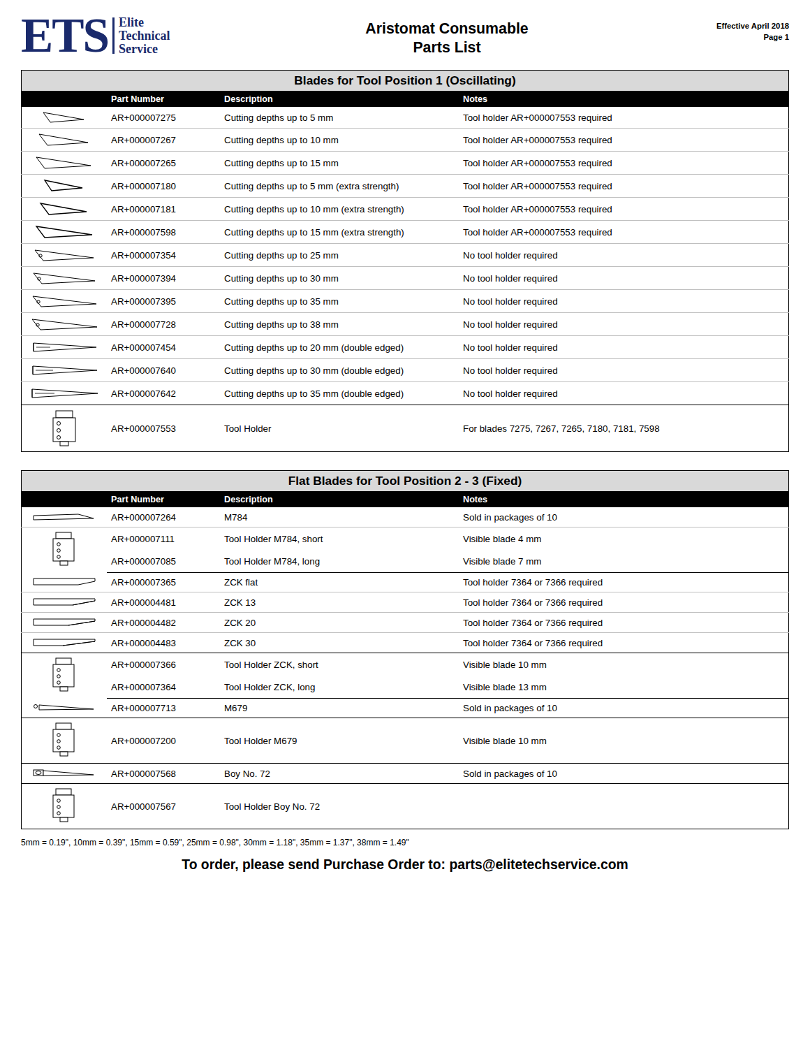ETS
Elite Technical Service
Aristomat Consumable
Parts List
Effective April 2018
Page 1
| Blades for Tool Position 1 (Oscillating) |
| | Part Number | Description | Notes |
| | AR+000007275 | Cutting depths up to 5 mm | Tool holder AR+000007553 required |
| | AR+000007267 | Cutting depths up to 10 mm | Tool holder AR+000007553 required |
| | AR+000007265 | Cutting depths up to 15 mm | Tool holder AR+000007553 required |
| | AR+000007180 | Cutting depths up to 5 mm (extra strength) | Tool holder AR+000007553 required |
| | AR+000007181 | Cutting depths up to 10 mm (extra strength) | Tool holder AR+000007553 required |
| | AR+000007598 | Cutting depths up to 15 mm (extra strength) | Tool holder AR+000007553 required |
| | AR+000007354 | Cutting depths up to 25 mm | No tool holder required |
| | AR+000007394 | Cutting depths up to 30 mm | No tool holder required |
| | AR+000007395 | Cutting depths up to 35 mm | No tool holder required |
| | AR+000007728 | Cutting depths up to 38 mm | No tool holder required |
| | AR+000007454 | Cutting depths up to 20 mm (double edged) | No tool holder required |
| | AR+000007640 | Cutting depths up to 30 mm (double edged) | No tool holder required |
| | AR+000007642 | Cutting depths up to 35 mm (double edged) | No tool holder required |
| | AR+000007553 | Tool Holder | For blades 7275, 7267, 7265, 7180, 7181, 7598 |
| Flat Blades for Tool Position 2 - 3 (Fixed) |
| | Part Number | Description | Notes |
| | AR+000007264 | M784 | Sold in packages of 10 |
| | AR+000007111 | Tool Holder M784, short | Visible blade 4 mm |
| AR+000007085 | Tool Holder M784, long | Visible blade 7 mm |
| | AR+000007365 | ZCK flat | Tool holder 7364 or 7366 required |
| | AR+000004481 | ZCK 13 | Tool holder 7364 or 7366 required |
| | AR+000004482 | ZCK 20 | Tool holder 7364 or 7366 required |
| | AR+000004483 | ZCK 30 | Tool holder 7364 or 7366 required |
| | AR+000007366 | Tool Holder ZCK, short | Visible blade 10 mm |
| AR+000007364 | Tool Holder ZCK, long | Visible blade 13 mm |
| | AR+000007713 | M679 | Sold in packages of 10 |
| | AR+000007200 | Tool Holder M679 | Visible blade 10 mm |
| | AR+000007568 | Boy No. 72 | Sold in packages of 10 |
| | AR+000007567 | Tool Holder Boy No. 72 | |
5mm = 0.19", 10mm = 0.39", 15mm = 0.59", 25mm = 0.98", 30mm = 1.18", 35mm = 1.37", 38mm = 1.49"
To order, please send Purchase Order to: parts@elitetechservice.com